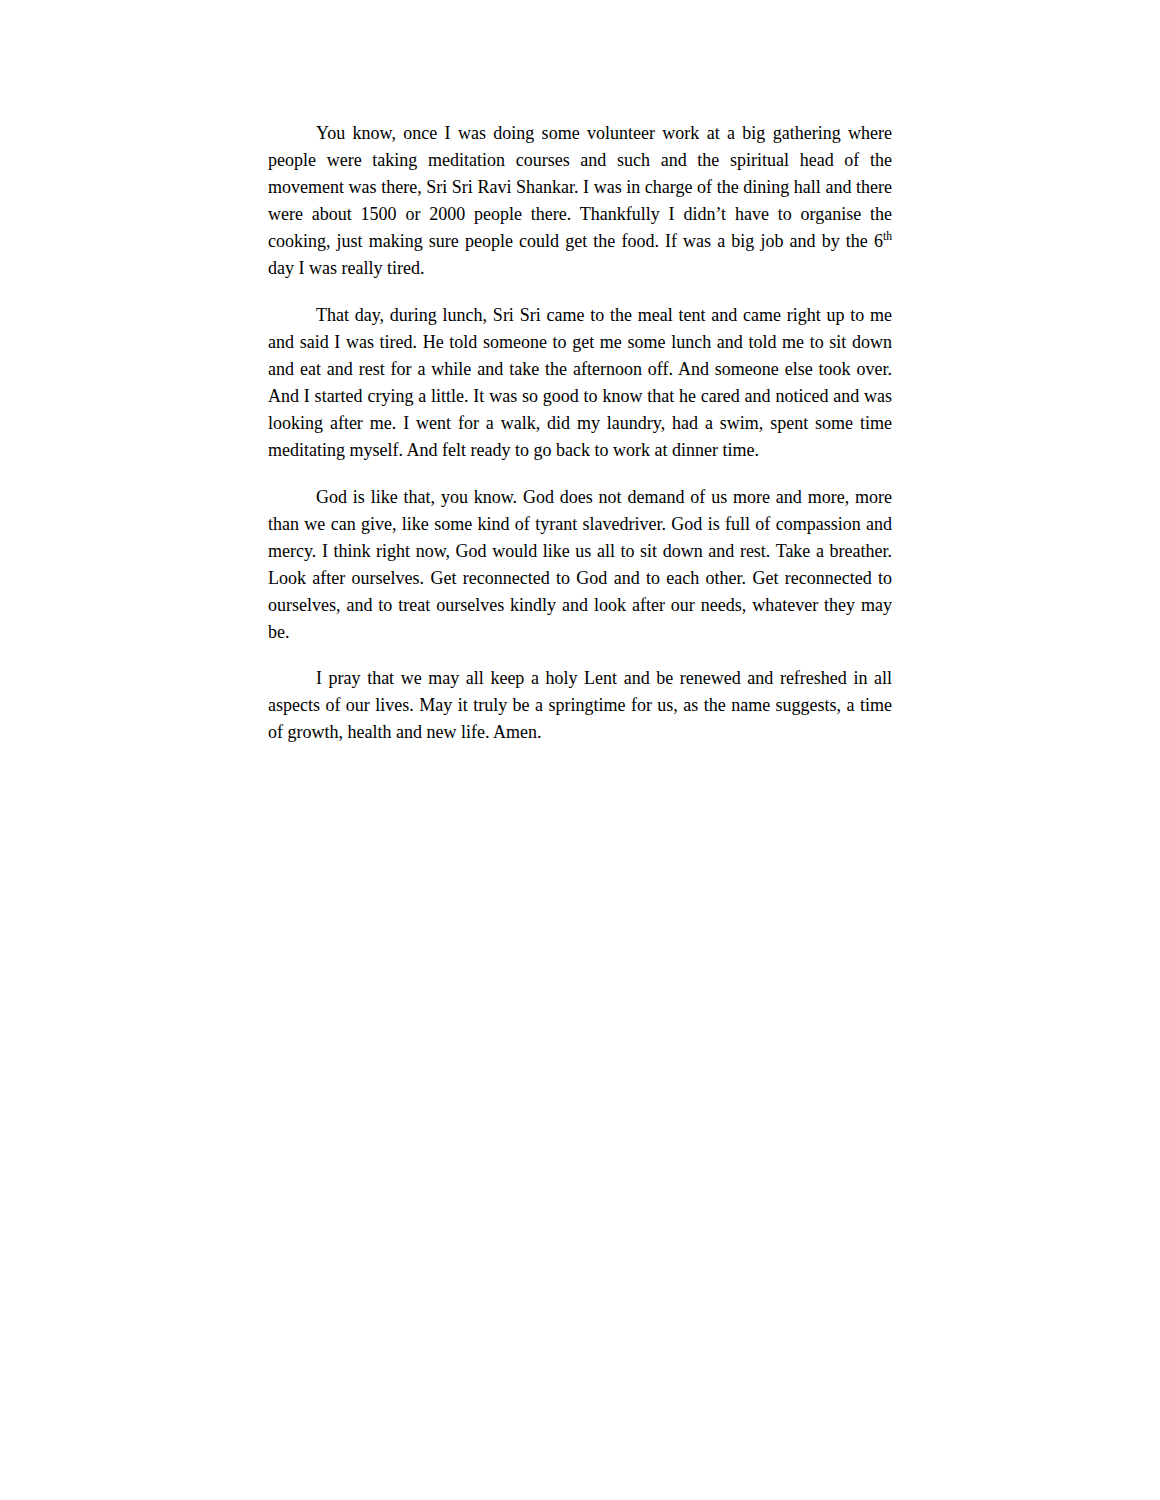You know, once I was doing some volunteer work at a big gathering where people were taking meditation courses and such and the spiritual head of the movement was there, Sri Sri Ravi Shankar. I was in charge of the dining hall and there were about 1500 or 2000 people there. Thankfully I didn’t have to organise the cooking, just making sure people could get the food. If was a big job and by the 6th day I was really tired.
That day, during lunch, Sri Sri came to the meal tent and came right up to me and said I was tired. He told someone to get me some lunch and told me to sit down and eat and rest for a while and take the afternoon off. And someone else took over. And I started crying a little. It was so good to know that he cared and noticed and was looking after me. I went for a walk, did my laundry, had a swim, spent some time meditating myself. And felt ready to go back to work at dinner time.
God is like that, you know. God does not demand of us more and more, more than we can give, like some kind of tyrant slavedriver. God is full of compassion and mercy. I think right now, God would like us all to sit down and rest. Take a breather. Look after ourselves. Get reconnected to God and to each other. Get reconnected to ourselves, and to treat ourselves kindly and look after our needs, whatever they may be.
I pray that we may all keep a holy Lent and be renewed and refreshed in all aspects of our lives. May it truly be a springtime for us, as the name suggests, a time of growth, health and new life. Amen.